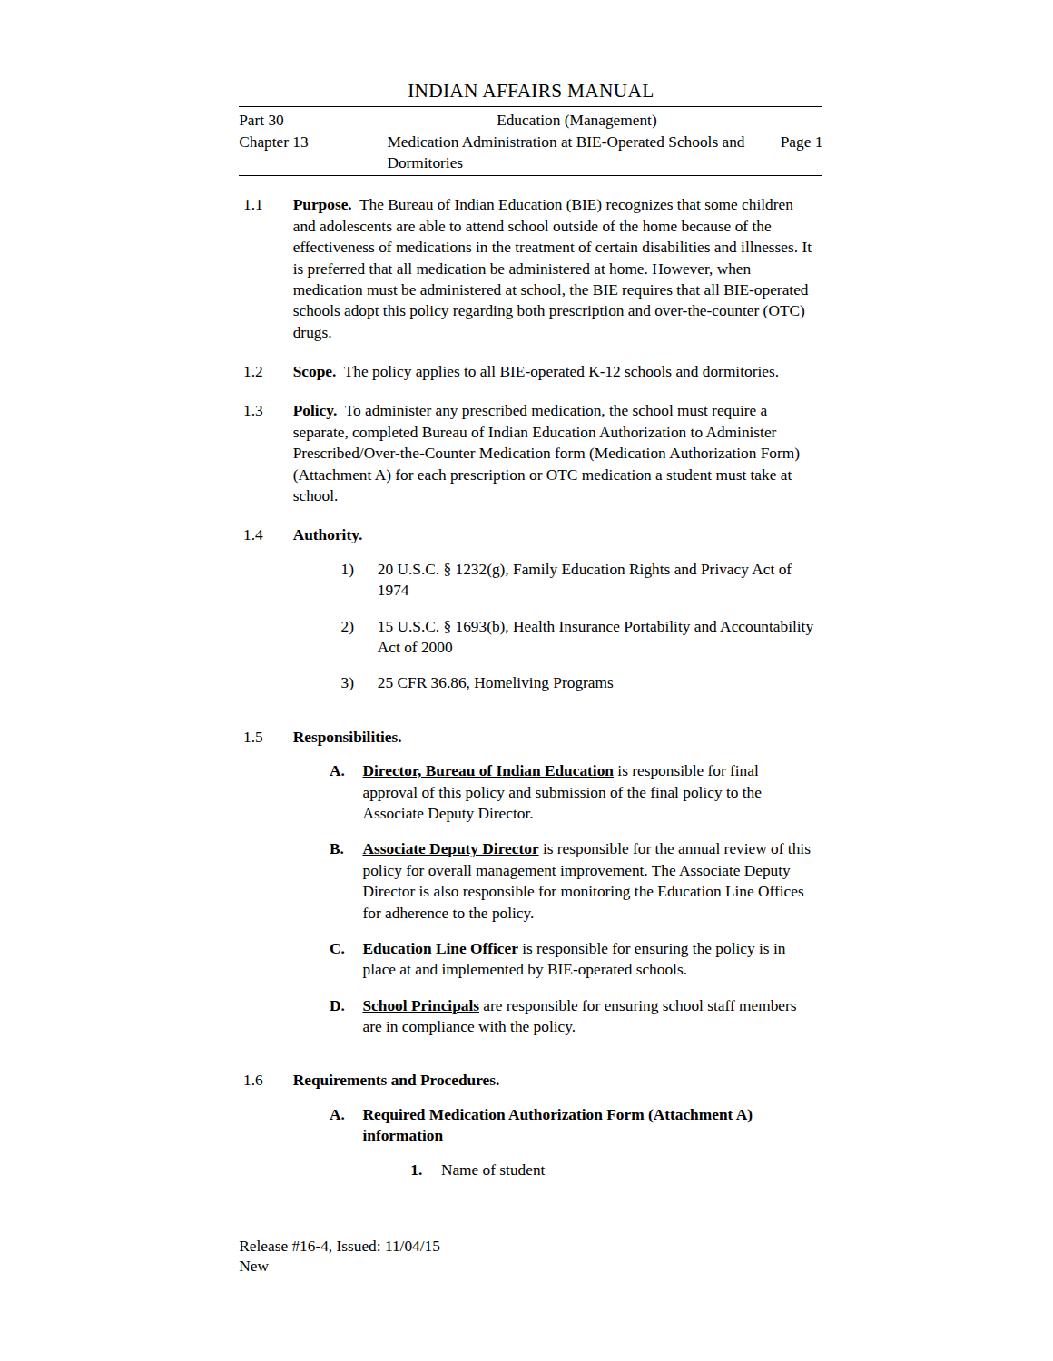INDIAN AFFAIRS MANUAL
Part 30 Education (Management)
Chapter 13 Medication Administration at BIE-Operated Schools and Dormitories Page 1
1.1
Purpose. The Bureau of Indian Education (BIE) recognizes that some children and adolescents are able to attend school outside of the home because of the effectiveness of medications in the treatment of certain disabilities and illnesses. It is preferred that all medication be administered at home. However, when medication must be administered at school, the BIE requires that all BIE-operated schools adopt this policy regarding both prescription and over-the-counter (OTC) drugs.
1.2
Scope. The policy applies to all BIE-operated K-12 schools and dormitories.
1.3
Policy. To administer any prescribed medication, the school must require a separate, completed Bureau of Indian Education Authorization to Administer Prescribed/Over-the-Counter Medication form (Medication Authorization Form) (Attachment A) for each prescription or OTC medication a student must take at school.
1.4
Authority.
1) 20 U.S.C. § 1232(g), Family Education Rights and Privacy Act of 1974
2) 15 U.S.C. § 1693(b), Health Insurance Portability and Accountability Act of 2000
3) 25 CFR 36.86, Homeliving Programs
1.5
Responsibilities.
A. Director, Bureau of Indian Education is responsible for final approval of this policy and submission of the final policy to the Associate Deputy Director.
B. Associate Deputy Director is responsible for the annual review of this policy for overall management improvement. The Associate Deputy Director is also responsible for monitoring the Education Line Offices for adherence to the policy.
C. Education Line Officer is responsible for ensuring the policy is in place at and implemented by BIE-operated schools.
D. School Principals are responsible for ensuring school staff members are in compliance with the policy.
1.6
Requirements and Procedures.
A. Required Medication Authorization Form (Attachment A) information
1. Name of student
Release #16-4, Issued: 11/04/15
New